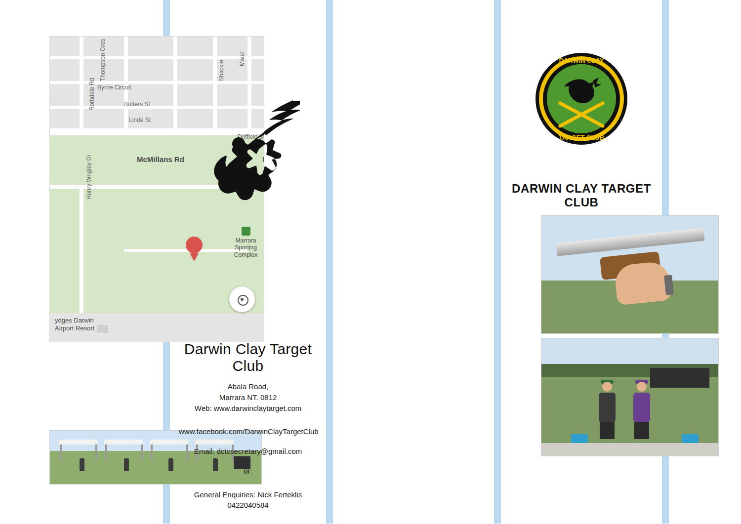Byrne Circuit Butters St Linde St Driffield St Thompson Cres Rothdale Rd Shackle Maud McMillans Rd McMi Henry Wrigley Dr
Marrara Sporting
Complex
ydges Darwin
Airport Resort
Darwin Clay Target Club
Abala Road,
Marrara NT. 0812
Web: www.darwinclaytarget.com
www.facebook.com/DarwinClayTargetClub
Email: dctcsecretary@gmail.com
or:
General Enquiries: Nick Ferteklis 0422040584
DARWIN CLAY TARGET CLUB
DARWIN CLAY TARGET CLUB